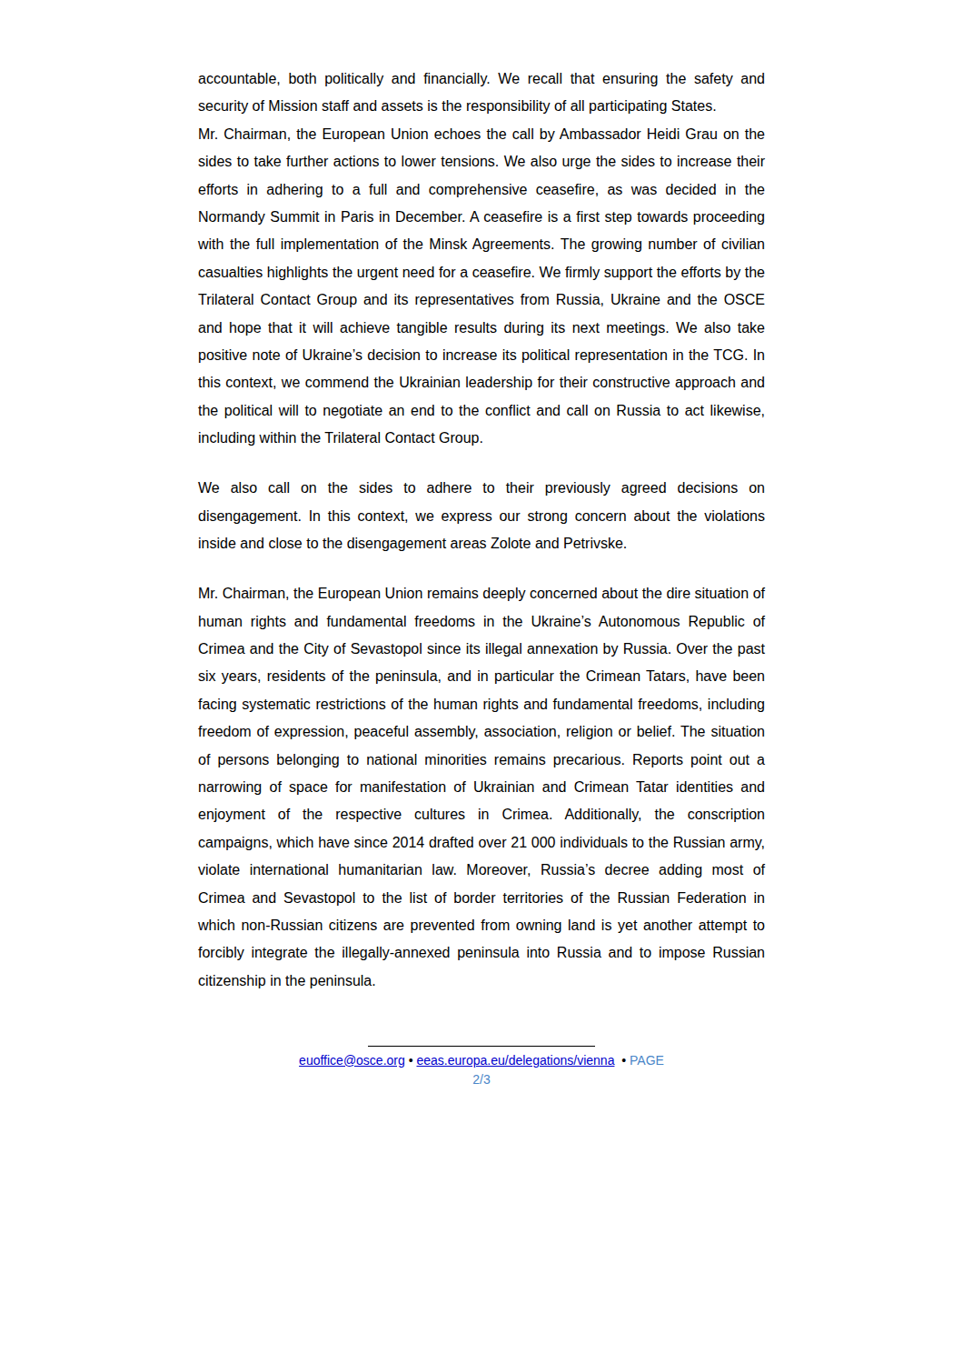accountable, both politically and financially. We recall that ensuring the safety and security of Mission staff and assets is the responsibility of all participating States.
Mr. Chairman, the European Union echoes the call by Ambassador Heidi Grau on the sides to take further actions to lower tensions. We also urge the sides to increase their efforts in adhering to a full and comprehensive ceasefire, as was decided in the Normandy Summit in Paris in December. A ceasefire is a first step towards proceeding with the full implementation of the Minsk Agreements. The growing number of civilian casualties highlights the urgent need for a ceasefire. We firmly support the efforts by the Trilateral Contact Group and its representatives from Russia, Ukraine and the OSCE and hope that it will achieve tangible results during its next meetings. We also take positive note of Ukraine’s decision to increase its political representation in the TCG. In this context, we commend the Ukrainian leadership for their constructive approach and the political will to negotiate an end to the conflict and call on Russia to act likewise, including within the Trilateral Contact Group.
We also call on the sides to adhere to their previously agreed decisions on disengagement. In this context, we express our strong concern about the violations inside and close to the disengagement areas Zolote and Petrivske.
Mr. Chairman, the European Union remains deeply concerned about the dire situation of human rights and fundamental freedoms in the Ukraine’s Autonomous Republic of Crimea and the City of Sevastopol since its illegal annexation by Russia. Over the past six years, residents of the peninsula, and in particular the Crimean Tatars, have been facing systematic restrictions of the human rights and fundamental freedoms, including freedom of expression, peaceful assembly, association, religion or belief. The situation of persons belonging to national minorities remains precarious. Reports point out a narrowing of space for manifestation of Ukrainian and Crimean Tatar identities and enjoyment of the respective cultures in Crimea. Additionally, the conscription campaigns, which have since 2014 drafted over 21 000 individuals to the Russian army, violate international humanitarian law. Moreover, Russia’s decree adding most of Crimea and Sevastopol to the list of border territories of the Russian Federation in which non-Russian citizens are prevented from owning land is yet another attempt to forcibly integrate the illegally-annexed peninsula into Russia and to impose Russian citizenship in the peninsula.
euoffice@osce.org • eeas.europa.eu/delegations/vienna • PAGE
2/3